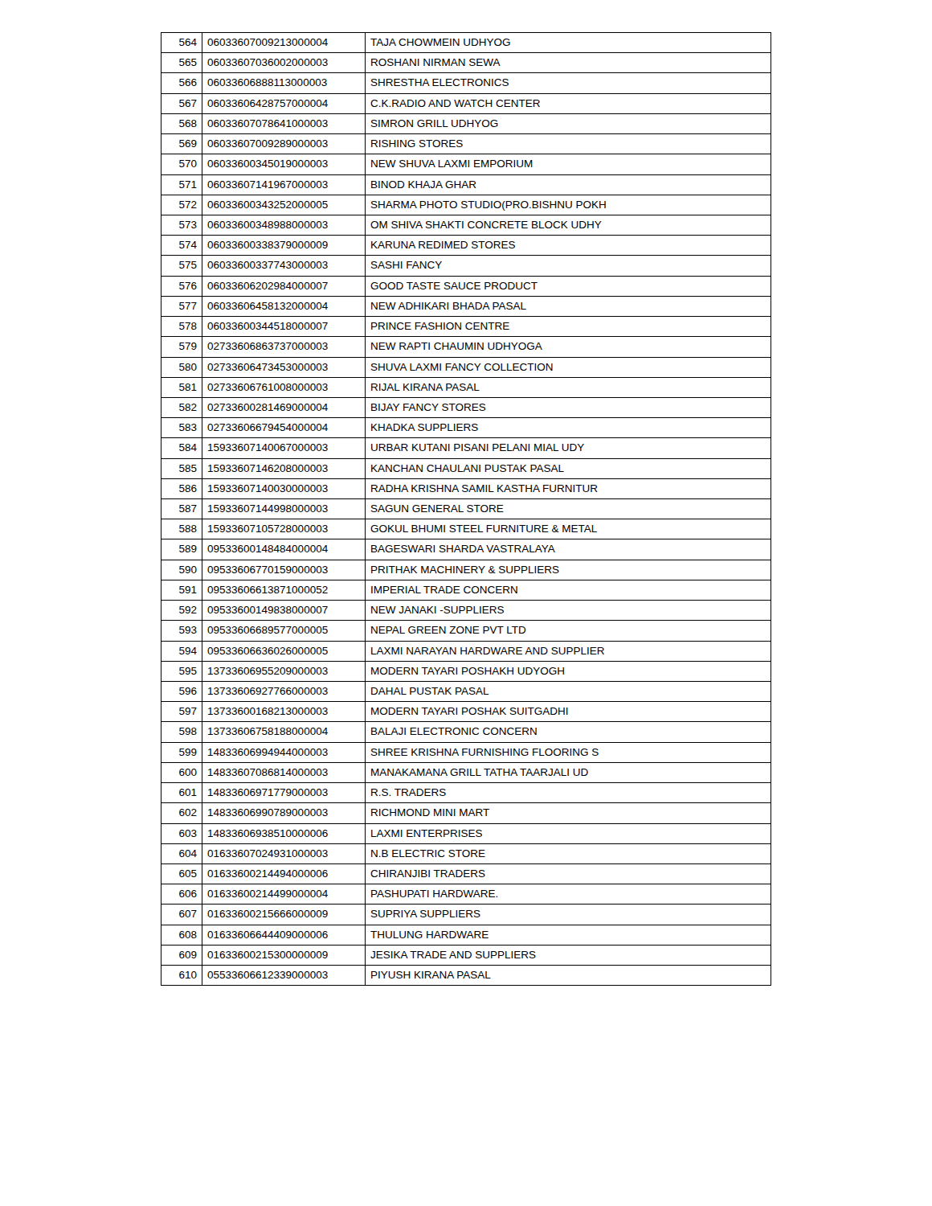| 564 | 06033607009213000004 | TAJA CHOWMEIN UDHYOG |
| 565 | 06033607036002000003 | ROSHANI NIRMAN SEWA |
| 566 | 06033606888113000003 | SHRESTHA ELECTRONICS |
| 567 | 06033606428757000004 | C.K.RADIO AND WATCH CENTER |
| 568 | 06033607078641000003 | SIMRON GRILL UDHYOG |
| 569 | 06033607009289000003 | RISHING STORES |
| 570 | 06033600345019000003 | NEW SHUVA LAXMI EMPORIUM |
| 571 | 06033607141967000003 | BINOD KHAJA GHAR |
| 572 | 06033600343252000005 | SHARMA PHOTO STUDIO(PRO.BISHNU POKH |
| 573 | 06033600348988000003 | OM SHIVA SHAKTI CONCRETE BLOCK UDHY |
| 574 | 06033600338379000009 | KARUNA REDIMED STORES |
| 575 | 06033600337743000003 | SASHI FANCY |
| 576 | 06033606202984000007 | GOOD TASTE SAUCE PRODUCT |
| 577 | 06033606458132000004 | NEW ADHIKARI BHADA PASAL |
| 578 | 06033600344518000007 | PRINCE FASHION CENTRE |
| 579 | 02733606863737000003 | NEW RAPTI CHAUMIN UDHYOGA |
| 580 | 02733606473453000003 | SHUVA LAXMI FANCY COLLECTION |
| 581 | 02733606761008000003 | RIJAL KIRANA PASAL |
| 582 | 02733600281469000004 | BIJAY FANCY STORES |
| 583 | 02733606679454000004 | KHADKA SUPPLIERS |
| 584 | 15933607140067000003 | URBAR KUTANI PISANI PELANI MIAL UDY |
| 585 | 15933607146208000003 | KANCHAN CHAULANI PUSTAK PASAL |
| 586 | 15933607140030000003 | RADHA KRISHNA SAMIL KASTHA FURNITUR |
| 587 | 15933607144998000003 | SAGUN GENERAL STORE |
| 588 | 15933607105728000003 | GOKUL BHUMI STEEL FURNITURE & METAL |
| 589 | 09533600148484000004 | BAGESWARI SHARDA VASTRALAYA |
| 590 | 09533606770159000003 | PRITHAK MACHINERY & SUPPLIERS |
| 591 | 09533606613871000052 | IMPERIAL TRADE CONCERN |
| 592 | 09533600149838000007 | NEW JANAKI -SUPPLIERS |
| 593 | 09533606689577000005 | NEPAL GREEN ZONE PVT LTD |
| 594 | 09533606636026000005 | LAXMI NARAYAN HARDWARE AND SUPPLIER |
| 595 | 13733606955209000003 | MODERN TAYARI POSHAKH UDYOGH |
| 596 | 13733606927766000003 | DAHAL PUSTAK PASAL |
| 597 | 13733600168213000003 | MODERN TAYARI POSHAK SUITGADHI |
| 598 | 13733606758188000004 | BALAJI ELECTRONIC CONCERN |
| 599 | 14833606994944000003 | SHREE KRISHNA FURNISHING FLOORING S |
| 600 | 14833607086814000003 | MANAKAMANA GRILL TATHA TAARJALI UD |
| 601 | 14833606971779000003 | R.S. TRADERS |
| 602 | 14833606990789000003 | RICHMOND MINI MART |
| 603 | 14833606938510000006 | LAXMI ENTERPRISES |
| 604 | 01633607024931000003 | N.B ELECTRIC STORE |
| 605 | 01633600214494000006 | CHIRANJIBI TRADERS |
| 606 | 01633600214499000004 | PASHUPATI HARDWARE. |
| 607 | 01633600215666000009 | SUPRIYA SUPPLIERS |
| 608 | 01633606644409000006 | THULUNG HARDWARE |
| 609 | 01633600215300000009 | JESIKA TRADE AND SUPPLIERS |
| 610 | 05533606612339000003 | PIYUSH KIRANA PASAL |